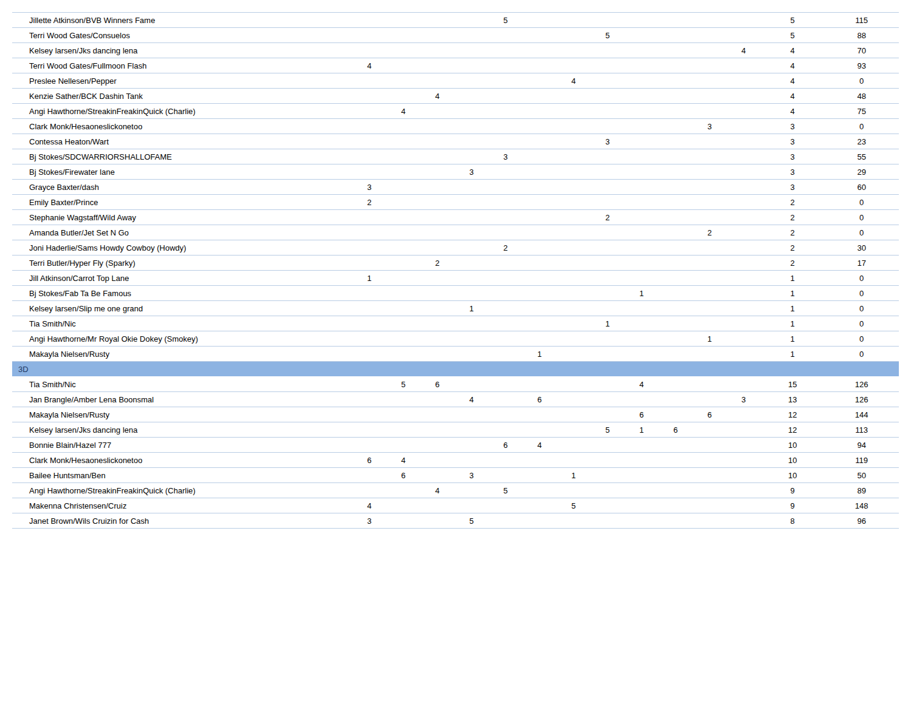| Jillette Atkinson/BVB Winners Fame | | | | | 5 | | | | | | | | 5 | 115 |
| Terri Wood Gates/Consuelos | | | | | | | | 5 | | | | | 5 | 88 |
| Kelsey larsen/Jks dancing lena | | | | | | | | | | | | 4 | 4 | 70 |
| Terri Wood Gates/Fullmoon Flash | 4 | | | | | | | | | | | | 4 | 93 |
| Preslee Nellesen/Pepper | | | | | | | 4 | | | | | | 4 | 0 |
| Kenzie Sather/BCK Dashin Tank | | | 4 | | | | | | | | | | 4 | 48 |
| Angi Hawthorne/StreakinFreakinQuick (Charlie) | | 4 | | | | | | | | | | | 4 | 75 |
| Clark Monk/Hesaoneslickonetoo | | | | | | | | | | | 3 | | 3 | 0 |
| Contessa Heaton/Wart | | | | | | | | 3 | | | | | 3 | 23 |
| Bj Stokes/SDCWARRIORSHALLOFAME | | | | | 3 | | | | | | | | 3 | 55 |
| Bj Stokes/Firewater lane | | | | 3 | | | | | | | | | 3 | 29 |
| Grayce Baxter/dash | 3 | | | | | | | | | | | | 3 | 60 |
| Emily Baxter/Prince | 2 | | | | | | | | | | | | 2 | 0 |
| Stephanie Wagstaff/Wild Away | | | | | | | | 2 | | | | | 2 | 0 |
| Amanda Butler/Jet Set N Go | | | | | | | | | | | 2 | | 2 | 0 |
| Joni Haderlie/Sams Howdy Cowboy (Howdy) | | | | | 2 | | | | | | | | 2 | 30 |
| Terri Butler/Hyper Fly (Sparky) | | | 2 | | | | | | | | | | 2 | 17 |
| Jill Atkinson/Carrot Top Lane | 1 | | | | | | | | | | | | 1 | 0 |
| Bj Stokes/Fab Ta Be Famous | | | | | | | | | 1 | | | | 1 | 0 |
| Kelsey larsen/Slip me one grand | | | | 1 | | | | | | | | | 1 | 0 |
| Tia Smith/Nic | | | | | | | | 1 | | | | | 1 | 0 |
| Angi Hawthorne/Mr Royal Okie Dokey (Smokey) | | | | | | | | | | | 1 | | 1 | 0 |
| Makayla Nielsen/Rusty | | | | | | 1 | | | | | | | 1 | 0 |
| 3D | | | | | | | | | | | | | | |
| Tia Smith/Nic | | 5 | 6 | | | | | | 4 | | | | 15 | 126 |
| Jan Brangle/Amber Lena Boonsmal | | | | 4 | | 6 | | | | | | 3 | 13 | 126 |
| Makayla Nielsen/Rusty | | | | | | | | | 6 | | 6 | | 12 | 144 |
| Kelsey larsen/Jks dancing lena | | | | | | | | 5 | 1 | 6 | | | 12 | 113 |
| Bonnie Blain/Hazel 777 | | | | | 6 | 4 | | | | | | | 10 | 94 |
| Clark Monk/Hesaoneslickonetoo | 6 | 4 | | | | | | | | | | | 10 | 119 |
| Bailee Huntsman/Ben | | 6 | | 3 | | | 1 | | | | | | 10 | 50 |
| Angi Hawthorne/StreakinFreakinQuick (Charlie) | | | 4 | | 5 | | | | | | | | 9 | 89 |
| Makenna Christensen/Cruiz | 4 | | | | | | 5 | | | | | | 9 | 148 |
| Janet Brown/Wils Cruizin for Cash | 3 | | | 5 | | | | | | | | | 8 | 96 |